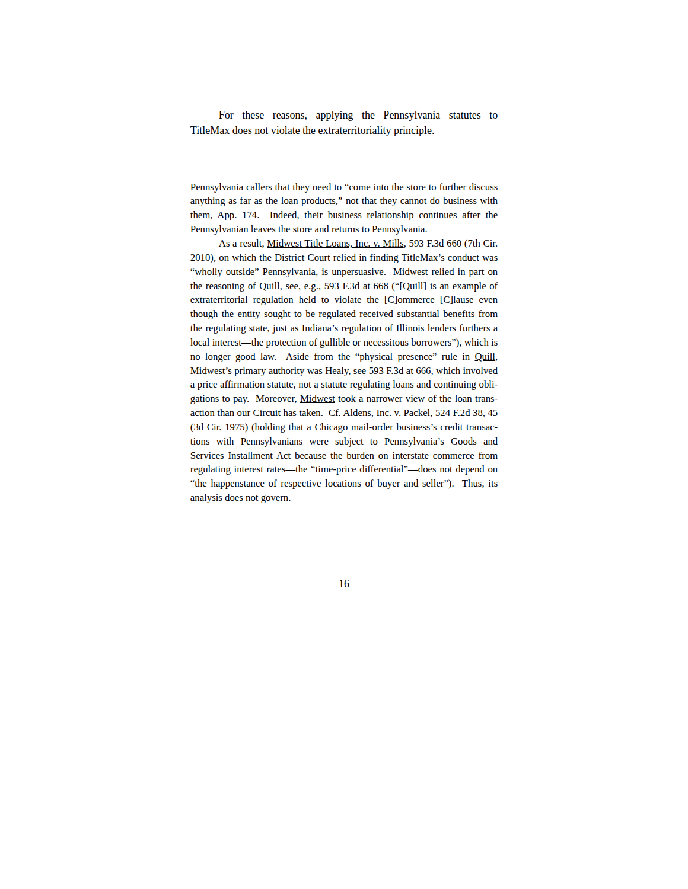For these reasons, applying the Pennsylvania statutes to TitleMax does not violate the extraterritoriality principle.
Pennsylvania callers that they need to “come into the store to further discuss anything as far as the loan products,” not that they cannot do business with them, App. 174. Indeed, their business relationship continues after the Pennsylvanian leaves the store and returns to Pennsylvania.
As a result, Midwest Title Loans, Inc. v. Mills, 593 F.3d 660 (7th Cir. 2010), on which the District Court relied in finding TitleMax’s conduct was “wholly outside” Pennsylvania, is unpersuasive. Midwest relied in part on the reasoning of Quill, see, e.g., 593 F.3d at 668 (“[Quill] is an example of extraterritorial regulation held to violate the [C]ommerce [C]lause even though the entity sought to be regulated received substantial benefits from the regulating state, just as Indiana’s regulation of Illinois lenders furthers a local interest—the protection of gullible or necessitous borrowers”), which is no longer good law. Aside from the “physical presence” rule in Quill, Midwest’s primary authority was Healy, see 593 F.3d at 666, which involved a price affirmation statute, not a statute regulating loans and continuing obligations to pay. Moreover, Midwest took a narrower view of the loan transaction than our Circuit has taken. Cf. Aldens, Inc. v. Packel, 524 F.2d 38, 45 (3d Cir. 1975) (holding that a Chicago mail-order business’s credit transactions with Pennsylvanians were subject to Pennsylvania’s Goods and Services Installment Act because the burden on interstate commerce from regulating interest rates—the “time-price differential”—does not depend on “the happenstance of respective locations of buyer and seller”). Thus, its analysis does not govern.
16